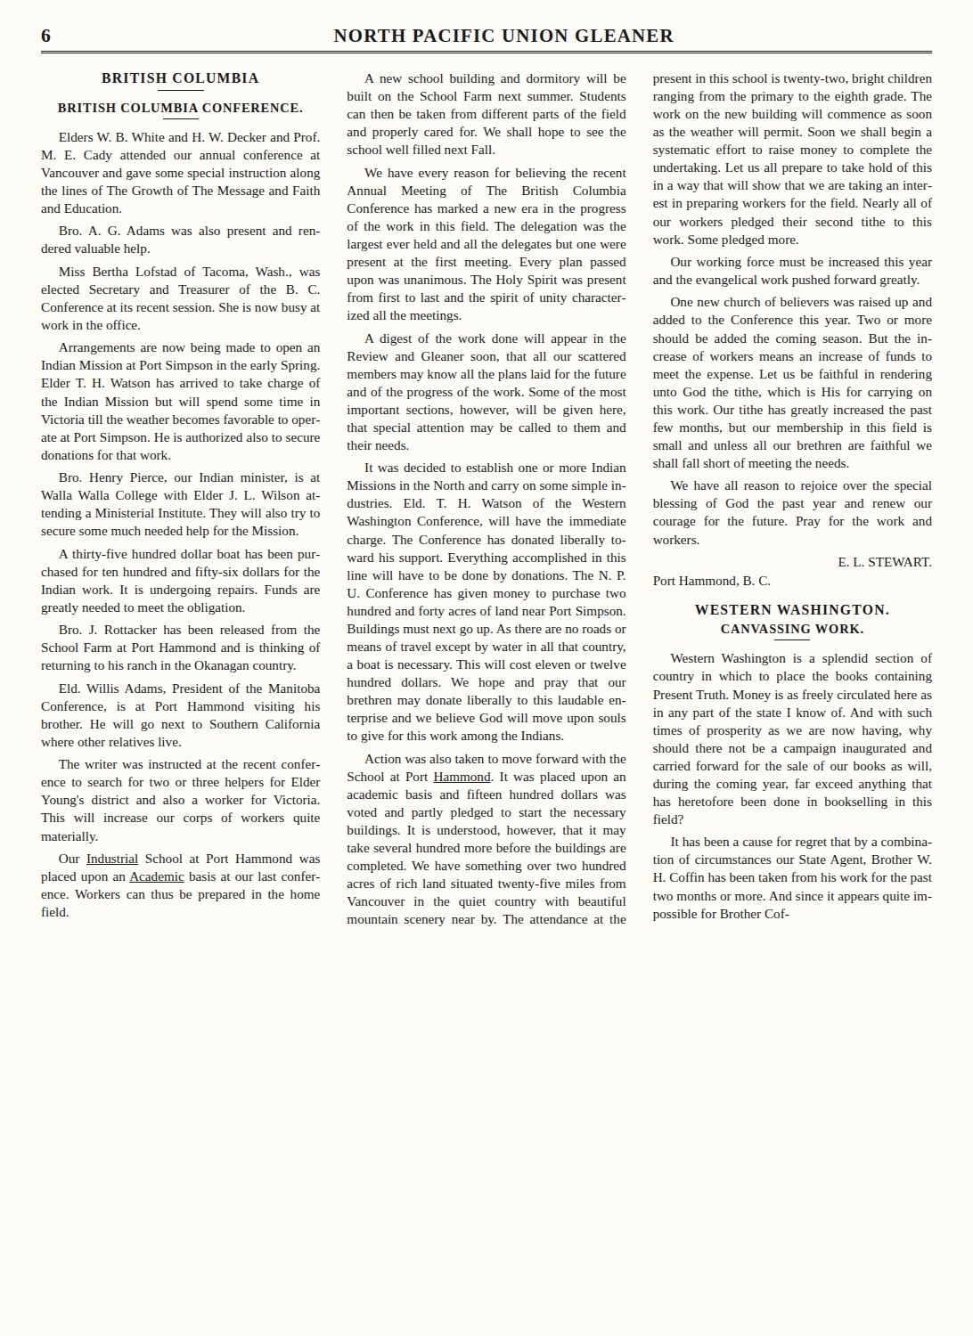6
North Pacific Union Gleaner
British Columbia
British Columbia Conference.
Elders W. B. White and H. W. Decker and Prof. M. E. Cady attended our annual conference at Vancouver and gave some special instruction along the lines of The Growth of The Message and Faith and Education.
Bro. A. G. Adams was also present and rendered valuable help.
Miss Bertha Lofstad of Tacoma, Wash., was elected Secretary and Treasurer of the B. C. Conference at its recent session. She is now busy at work in the office.
Arrangements are now being made to open an Indian Mission at Port Simpson in the early Spring. Elder T. H. Watson has arrived to take charge of the Indian Mission but will spend some time in Victoria till the weather becomes favorable to operate at Port Simpson. He is authorized also to secure donations for that work.
Bro. Henry Pierce, our Indian minister, is at Walla Walla College with Elder J. L. Wilson attending a Ministerial Institute. They will also try to secure some much needed help for the Mission.
A thirty-five hundred dollar boat has been purchased for ten hundred and fifty-six dollars for the Indian work. It is undergoing repairs. Funds are greatly needed to meet the obligation.
Bro. J. Rottacker has been released from the School Farm at Port Hammond and is thinking of returning to his ranch in the Okanagan country.
Eld. Willis Adams, President of the Manitoba Conference, is at Port Hammond visiting his brother. He will go next to Southern California where other relatives live.
The writer was instructed at the recent conference to search for two or three helpers for Elder Young's district and also a worker for Victoria. This will increase our corps of workers quite materially.
Our Industrial School at Port Hammond was placed upon an Academic basis at our last conference. Workers can thus be prepared in the home field.
A new school building and dormitory will be built on the School Farm next summer. Students can then be taken from different parts of the field and properly cared for. We shall hope to see the school well filled next Fall.
We have every reason for believing the recent Annual Meeting of The British Columbia Conference has marked a new era in the progress of the work in this field. The delegation was the largest ever held and all the delegates but one were present at the first meeting. Every plan passed upon was unanimous. The Holy Spirit was present from first to last and the spirit of unity characterized all the meetings.
A digest of the work done will appear in the Review and Gleaner soon, that all our scattered members may know all the plans laid for the future and of the progress of the work. Some of the most important sections, however, will be given here, that special attention may be called to them and their needs.
It was decided to establish one or more Indian Missions in the North and carry on some simple industries. Eld. T. H. Watson of the Western Washington Conference, will have the immediate charge. The Conference has donated liberally toward his support. Everything accomplished in this line will have to be done by donations. The N. P. U. Conference has given money to purchase two hundred and forty acres of land near Port Simpson. Buildings must next go up. As there are no roads or means of travel except by water in all that country, a boat is necessary. This will cost eleven or twelve hundred dollars. We hope and pray that our brethren may donate liberally to this laudable enterprise and we believe God will move upon souls to give for this work among the Indians.
Action was also taken to move forward with the School at Port Hammond. It was placed upon an academic basis and fifteen hundred dollars was voted and partly pledged to start the necessary buildings. It is understood, however, that it may take several hundred more before the buildings are completed. We have something over two hundred acres of rich land situated twenty-five miles from Vancouver in the quiet country with beautiful mountain scenery near by. The attendance at the present in this school is twenty-two, bright children ranging from the primary to the eighth grade. The work on the new building will commence as soon as the weather will permit. Soon we shall begin a systematic effort to raise money to complete the undertaking. Let us all prepare to take hold of this in a way that will show that we are taking an interest in preparing workers for the field. Nearly all of our workers pledged their second tithe to this work. Some pledged more.
Our working force must be increased this year and the evangelical work pushed forward greatly.
One new church of believers was raised up and added to the Conference this year. Two or more should be added the coming season. But the increase of workers means an increase of funds to meet the expense. Let us be faithful in rendering unto God the tithe, which is His for carrying on this work. Our tithe has greatly increased the past few months, but our membership in this field is small and unless all our brethren are faithful we shall fall short of meeting the needs.
We have all reason to rejoice over the special blessing of God the past year and renew our courage for the future. Pray for the work and workers.
E. L. STEWART.
Port Hammond, B. C.
Western Washington.
Canvassing Work.
Western Washington is a splendid section of country in which to place the books containing Present Truth. Money is as freely circulated here as in any part of the state I know of. And with such times of prosperity as we are now having, why should there not be a campaign inaugurated and carried forward for the sale of our books as will, during the coming year, far exceed anything that has heretofore been done in bookselling in this field?
It has been a cause for regret that by a combination of circumstances our State Agent, Brother W. H. Coffin has been taken from his work for the past two months or more. And since it appears quite impossible for Brother Cof-